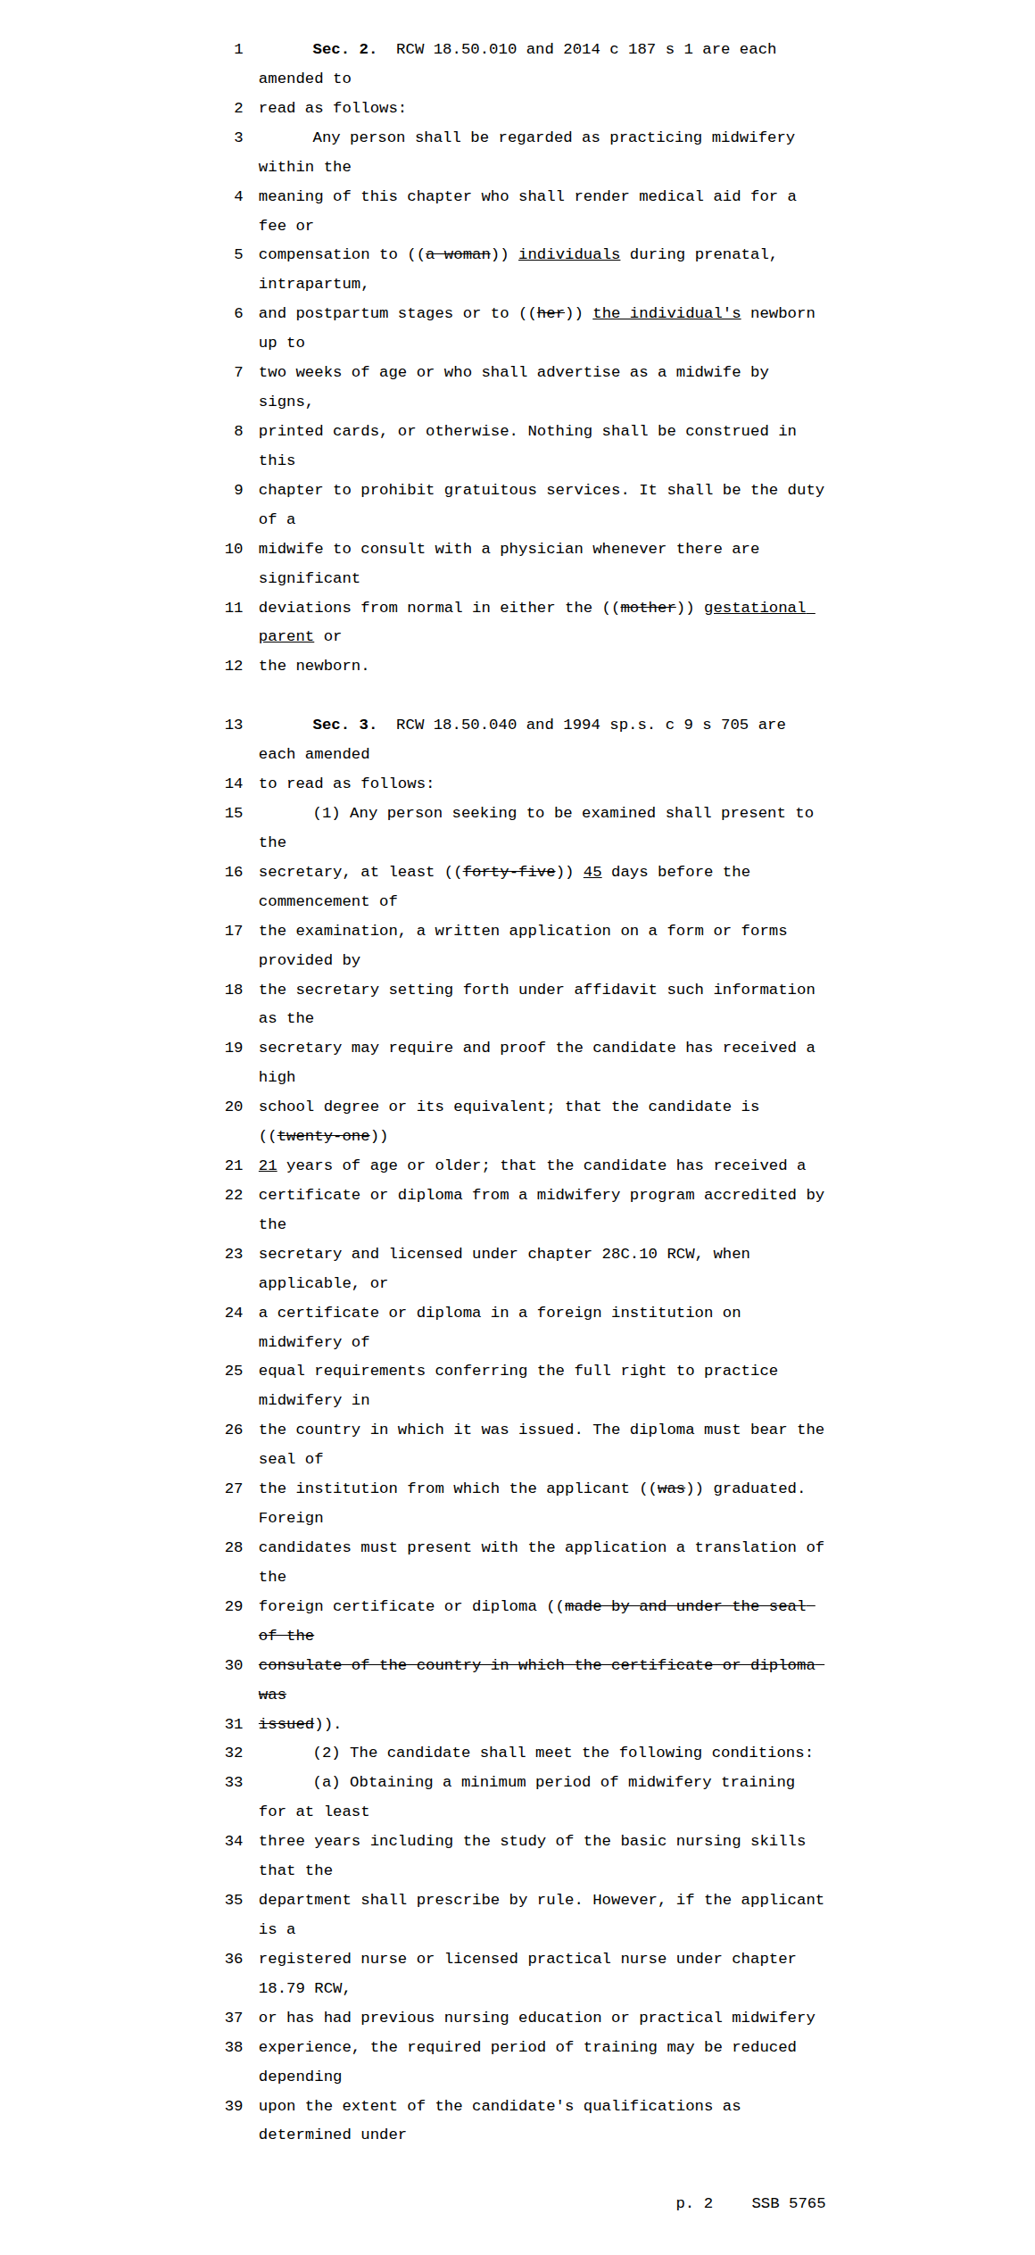Sec. 2. RCW 18.50.010 and 2014 c 187 s 1 are each amended to
read as follows:
Any person shall be regarded as practicing midwifery within the
meaning of this chapter who shall render medical aid for a fee or
compensation to ((a woman)) individuals during prenatal, intrapartum,
and postpartum stages or to ((her)) the individual's newborn up to
two weeks of age or who shall advertise as a midwife by signs,
printed cards, or otherwise. Nothing shall be construed in this
chapter to prohibit gratuitous services. It shall be the duty of a
midwife to consult with a physician whenever there are significant
deviations from normal in either the ((mother)) gestational parent or
the newborn.
Sec. 3. RCW 18.50.040 and 1994 sp.s. c 9 s 705 are each amended
to read as follows:
(1) Any person seeking to be examined shall present to the
secretary, at least ((forty-five)) 45 days before the commencement of
the examination, a written application on a form or forms provided by
the secretary setting forth under affidavit such information as the
secretary may require and proof the candidate has received a high
school degree or its equivalent; that the candidate is ((twenty-one))
21 years of age or older; that the candidate has received a
certificate or diploma from a midwifery program accredited by the
secretary and licensed under chapter 28C.10 RCW, when applicable, or
a certificate or diploma in a foreign institution on midwifery of
equal requirements conferring the full right to practice midwifery in
the country in which it was issued. The diploma must bear the seal of
the institution from which the applicant ((was)) graduated. Foreign
candidates must present with the application a translation of the
foreign certificate or diploma ((made by and under the seal of the
consulate of the country in which the certificate or diploma was
issued)).
(2) The candidate shall meet the following conditions:
(a) Obtaining a minimum period of midwifery training for at least
three years including the study of the basic nursing skills that the
department shall prescribe by rule. However, if the applicant is a
registered nurse or licensed practical nurse under chapter 18.79 RCW,
or has had previous nursing education or practical midwifery
experience, the required period of training may be reduced depending
upon the extent of the candidate's qualifications as determined under
p. 2 SSB 5765